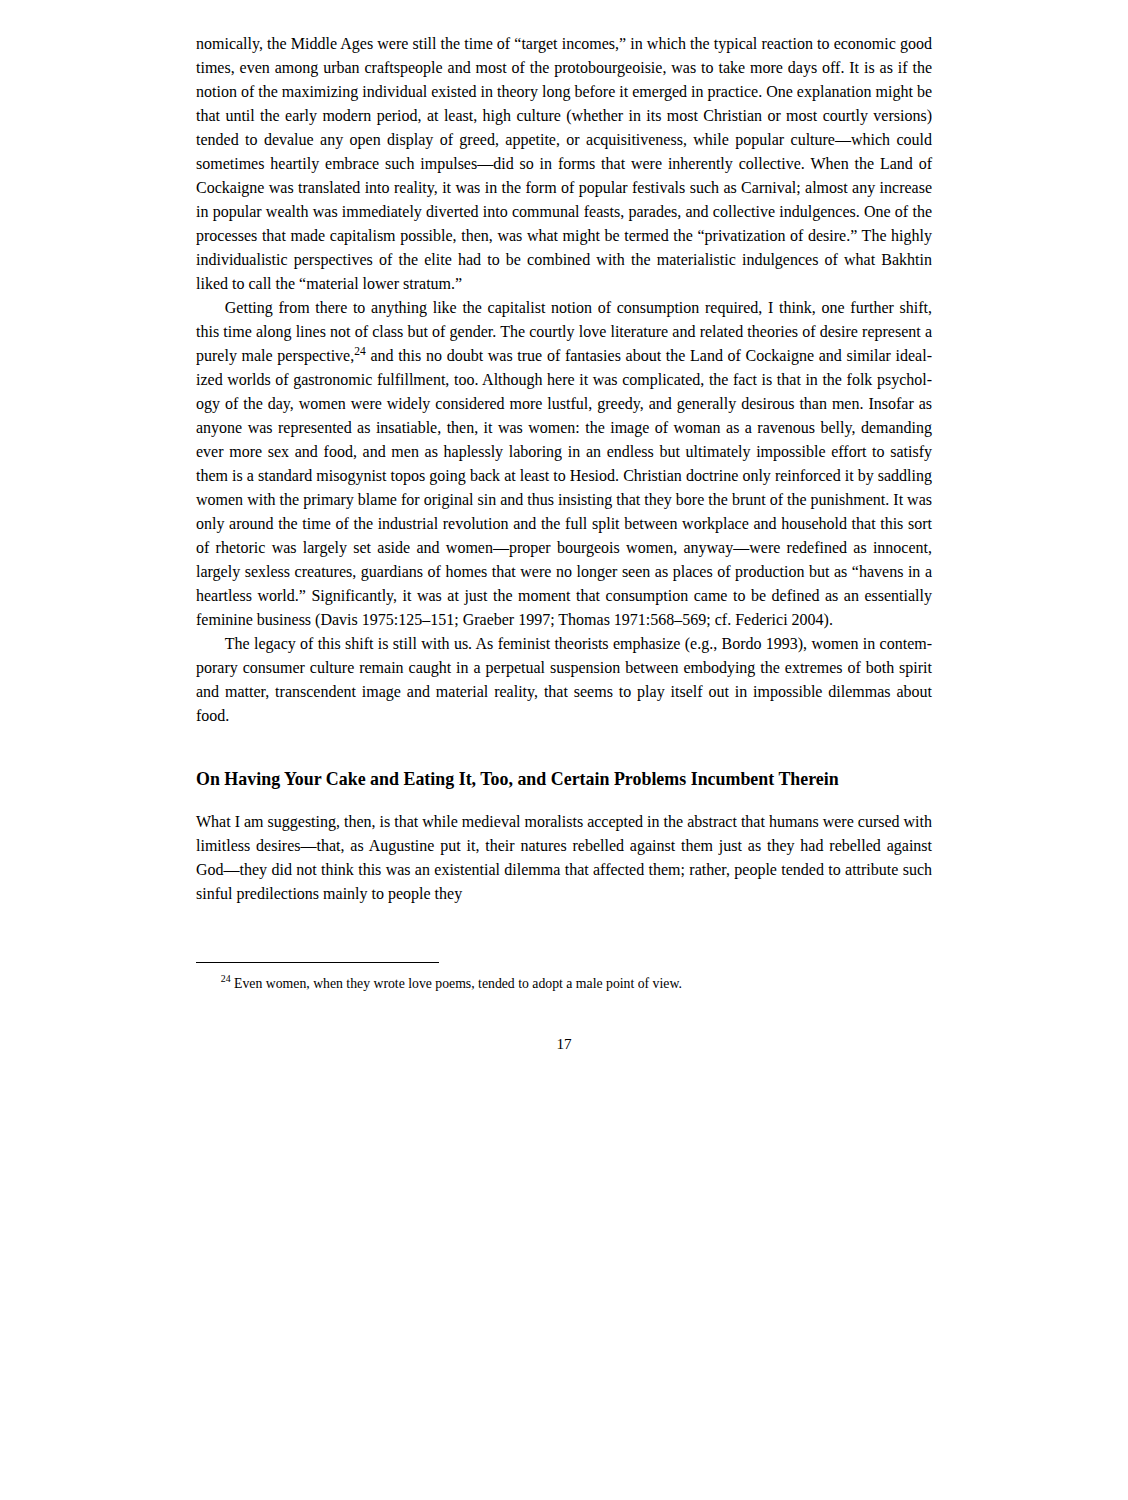nomically, the Middle Ages were still the time of “target incomes,” in which the typical reaction to economic good times, even among urban craftspeople and most of the protobourgeoisie, was to take more days off. It is as if the notion of the maximizing individual existed in theory long before it emerged in practice. One explanation might be that until the early modern period, at least, high culture (whether in its most Christian or most courtly versions) tended to devalue any open display of greed, appetite, or acquisitiveness, while popular culture—which could sometimes heartily embrace such impulses—did so in forms that were inherently collective. When the Land of Cockaigne was translated into reality, it was in the form of popular festivals such as Carnival; almost any increase in popular wealth was immediately diverted into communal feasts, parades, and collective indulgences. One of the processes that made capitalism possible, then, was what might be termed the “privatization of desire.” The highly individualistic perspectives of the elite had to be combined with the materialistic indulgences of what Bakhtin liked to call the “material lower stratum.”
Getting from there to anything like the capitalist notion of consumption required, I think, one further shift, this time along lines not of class but of gender. The courtly love literature and related theories of desire represent a purely male perspective,24 and this no doubt was true of fantasies about the Land of Cockaigne and similar idealized worlds of gastronomic fulfillment, too. Although here it was complicated, the fact is that in the folk psychology of the day, women were widely considered more lustful, greedy, and generally desirous than men. Insofar as anyone was represented as insatiable, then, it was women: the image of woman as a ravenous belly, demanding ever more sex and food, and men as haplessly laboring in an endless but ultimately impossible effort to satisfy them is a standard misogynist topos going back at least to Hesiod. Christian doctrine only reinforced it by saddling women with the primary blame for original sin and thus insisting that they bore the brunt of the punishment. It was only around the time of the industrial revolution and the full split between workplace and household that this sort of rhetoric was largely set aside and women—proper bourgeois women, anyway—were redefined as innocent, largely sexless creatures, guardians of homes that were no longer seen as places of production but as “havens in a heartless world.” Significantly, it was at just the moment that consumption came to be defined as an essentially feminine business (Davis 1975:125–151; Graeber 1997; Thomas 1971:568–569; cf. Federici 2004).
The legacy of this shift is still with us. As feminist theorists emphasize (e.g., Bordo 1993), women in contemporary consumer culture remain caught in a perpetual suspension between embodying the extremes of both spirit and matter, transcendent image and material reality, that seems to play itself out in impossible dilemmas about food.
On Having Your Cake and Eating It, Too, and Certain Problems Incumbent Therein
What I am suggesting, then, is that while medieval moralists accepted in the abstract that humans were cursed with limitless desires—that, as Augustine put it, their natures rebelled against them just as they had rebelled against God—they did not think this was an existential dilemma that affected them; rather, people tended to attribute such sinful predilections mainly to people they
24 Even women, when they wrote love poems, tended to adopt a male point of view.
17